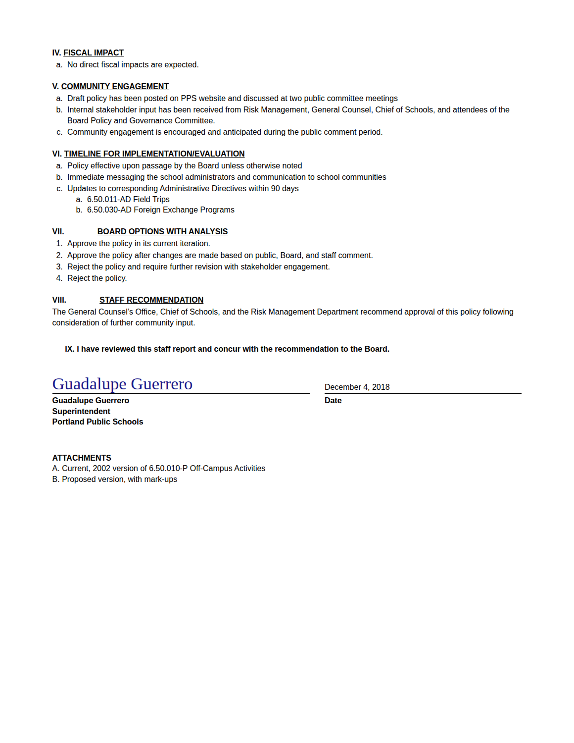IV. FISCAL IMPACT
No direct fiscal impacts are expected.
V. COMMUNITY ENGAGEMENT
Draft policy has been posted on PPS website and discussed at two public committee meetings
Internal stakeholder input has been received from Risk Management, General Counsel, Chief of Schools, and attendees of the Board Policy and Governance Committee.
Community engagement is encouraged and anticipated during the public comment period.
VI. TIMELINE FOR IMPLEMENTATION/EVALUATION
Policy effective upon passage by the Board unless otherwise noted
Immediate messaging the school administrators and communication to school communities
Updates to corresponding Administrative Directives within 90 days
6.50.011-AD Field Trips
6.50.030-AD Foreign Exchange Programs
VII. BOARD OPTIONS WITH ANALYSIS
Approve the policy in its current iteration.
Approve the policy after changes are made based on public, Board, and staff comment.
Reject the policy and require further revision with stakeholder engagement.
Reject the policy.
VIII. STAFF RECOMMENDATION
The General Counsel’s Office, Chief of Schools, and the Risk Management Department recommend approval of this policy following consideration of further community input.
IX. I have reviewed this staff report and concur with the recommendation to the Board.
Guadalupe Guerrero
December 4, 2018
Guadalupe Guerrero
Superintendent
Portland Public Schools
Date
ATTACHMENTS
A. Current, 2002 version of 6.50.010-P Off-Campus Activities
B. Proposed version, with mark-ups